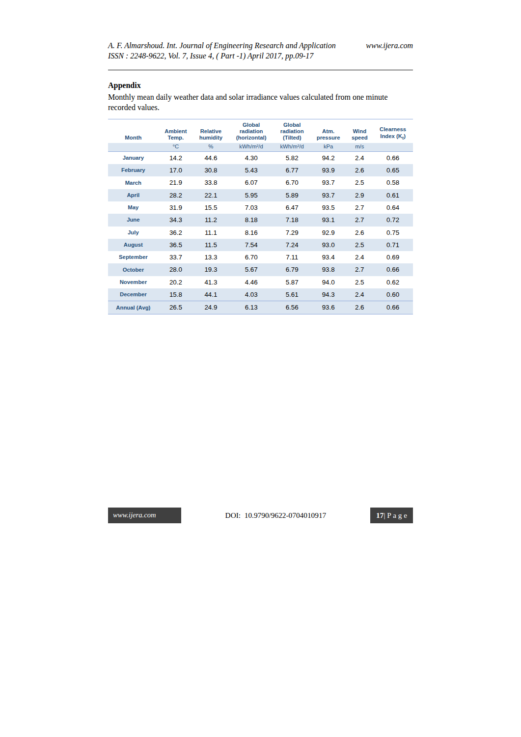A. F. Almarshoud. Int. Journal of Engineering Research and Application
www.ijera.com
ISSN : 2248-9622, Vol. 7, Issue 4, ( Part -1) April 2017, pp.09-17
Appendix
Monthly mean daily weather data and solar irradiance values calculated from one minute recorded values.
| Month | Ambient Temp. | Relative humidity | Global radiation (horizontal) | Global radiation (Tilted) | Atm. pressure | Wind speed | Clearness Index (K t ) |
| --- | --- | --- | --- | --- | --- | --- | --- |
| | °C | % | kWh/m²/d | kWh/m²/d | kPa | m/s | |
| January | 14.2 | 44.6 | 4.30 | 5.82 | 94.2 | 2.4 | 0.66 |
| February | 17.0 | 30.8 | 5.43 | 6.77 | 93.9 | 2.6 | 0.65 |
| March | 21.9 | 33.8 | 6.07 | 6.70 | 93.7 | 2.5 | 0.58 |
| April | 28.2 | 22.1 | 5.95 | 5.89 | 93.7 | 2.9 | 0.61 |
| May | 31.9 | 15.5 | 7.03 | 6.47 | 93.5 | 2.7 | 0.64 |
| June | 34.3 | 11.2 | 8.18 | 7.18 | 93.1 | 2.7 | 0.72 |
| July | 36.2 | 11.1 | 8.16 | 7.29 | 92.9 | 2.6 | 0.75 |
| August | 36.5 | 11.5 | 7.54 | 7.24 | 93.0 | 2.5 | 0.71 |
| September | 33.7 | 13.3 | 6.70 | 7.11 | 93.4 | 2.4 | 0.69 |
| October | 28.0 | 19.3 | 5.67 | 6.79 | 93.8 | 2.7 | 0.66 |
| November | 20.2 | 41.3 | 4.46 | 5.87 | 94.0 | 2.5 | 0.62 |
| December | 15.8 | 44.1 | 4.03 | 5.61 | 94.3 | 2.4 | 0.60 |
| Annual (Avg) | 26.5 | 24.9 | 6.13 | 6.56 | 93.6 | 2.6 | 0.66 |
www.ijera.com
DOI: 10.9790/9622-0704010917
17 | P a g e